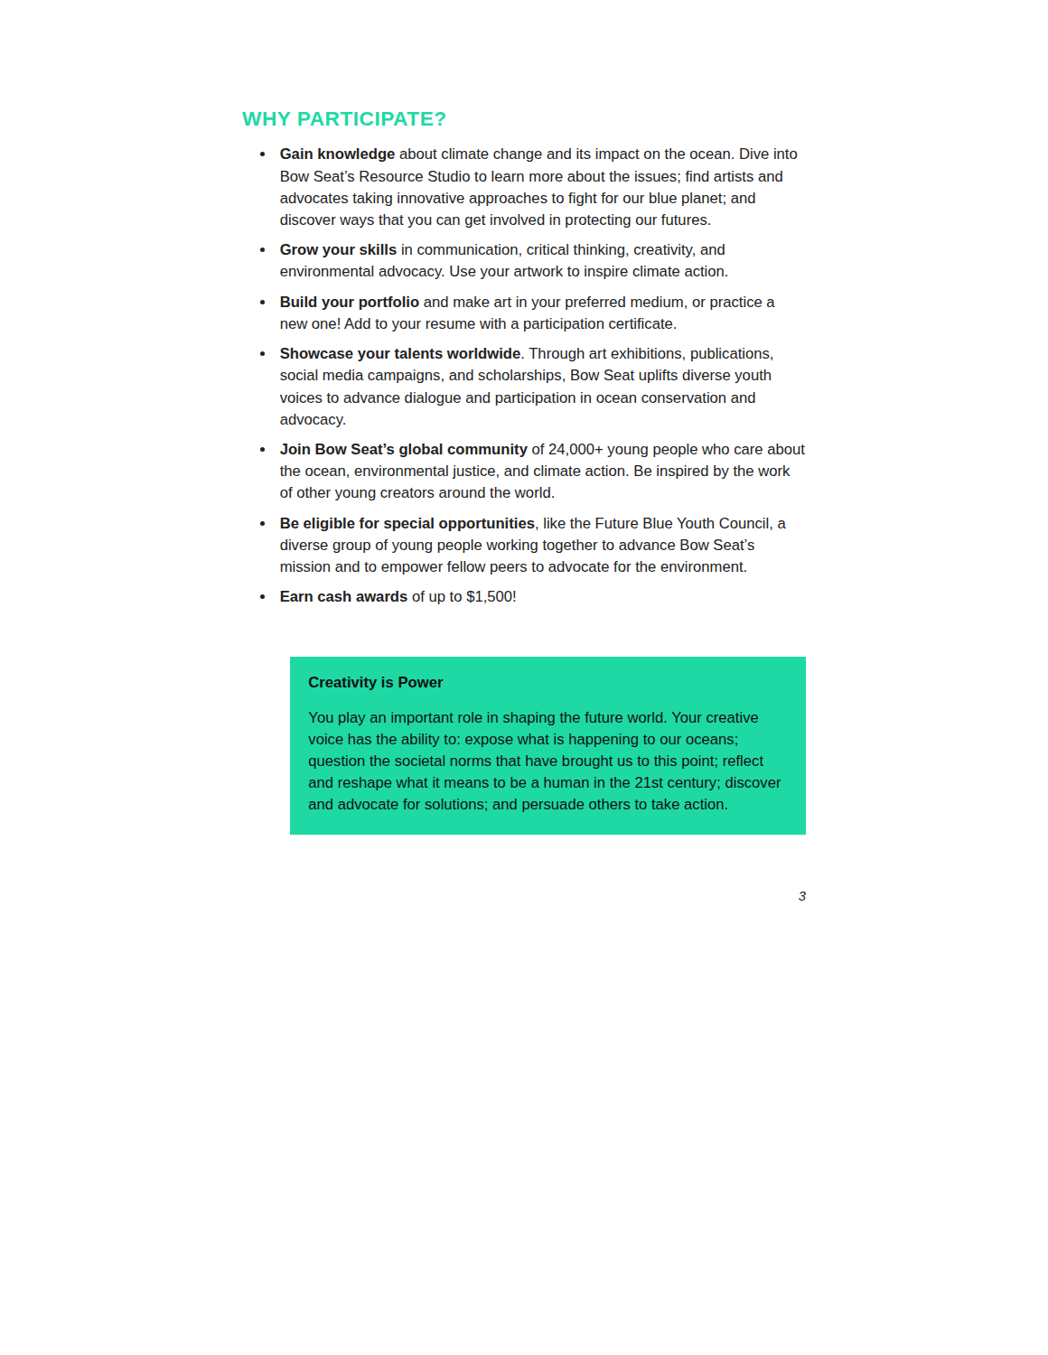WHY PARTICIPATE?
Gain knowledge about climate change and its impact on the ocean. Dive into Bow Seat’s Resource Studio to learn more about the issues; find artists and advocates taking innovative approaches to fight for our blue planet; and discover ways that you can get involved in protecting our futures.
Grow your skills in communication, critical thinking, creativity, and environmental advocacy. Use your artwork to inspire climate action.
Build your portfolio and make art in your preferred medium, or practice a new one! Add to your resume with a participation certificate.
Showcase your talents worldwide. Through art exhibitions, publications, social media campaigns, and scholarships, Bow Seat uplifts diverse youth voices to advance dialogue and participation in ocean conservation and advocacy.
Join Bow Seat’s global community of 24,000+ young people who care about the ocean, environmental justice, and climate action. Be inspired by the work of other young creators around the world.
Be eligible for special opportunities, like the Future Blue Youth Council, a diverse group of young people working together to advance Bow Seat’s mission and to empower fellow peers to advocate for the environment.
Earn cash awards of up to $1,500!
Creativity is Power
You play an important role in shaping the future world. Your creative voice has the ability to: expose what is happening to our oceans; question the societal norms that have brought us to this point; reflect and reshape what it means to be a human in the 21st century; discover and advocate for solutions; and persuade others to take action.
3